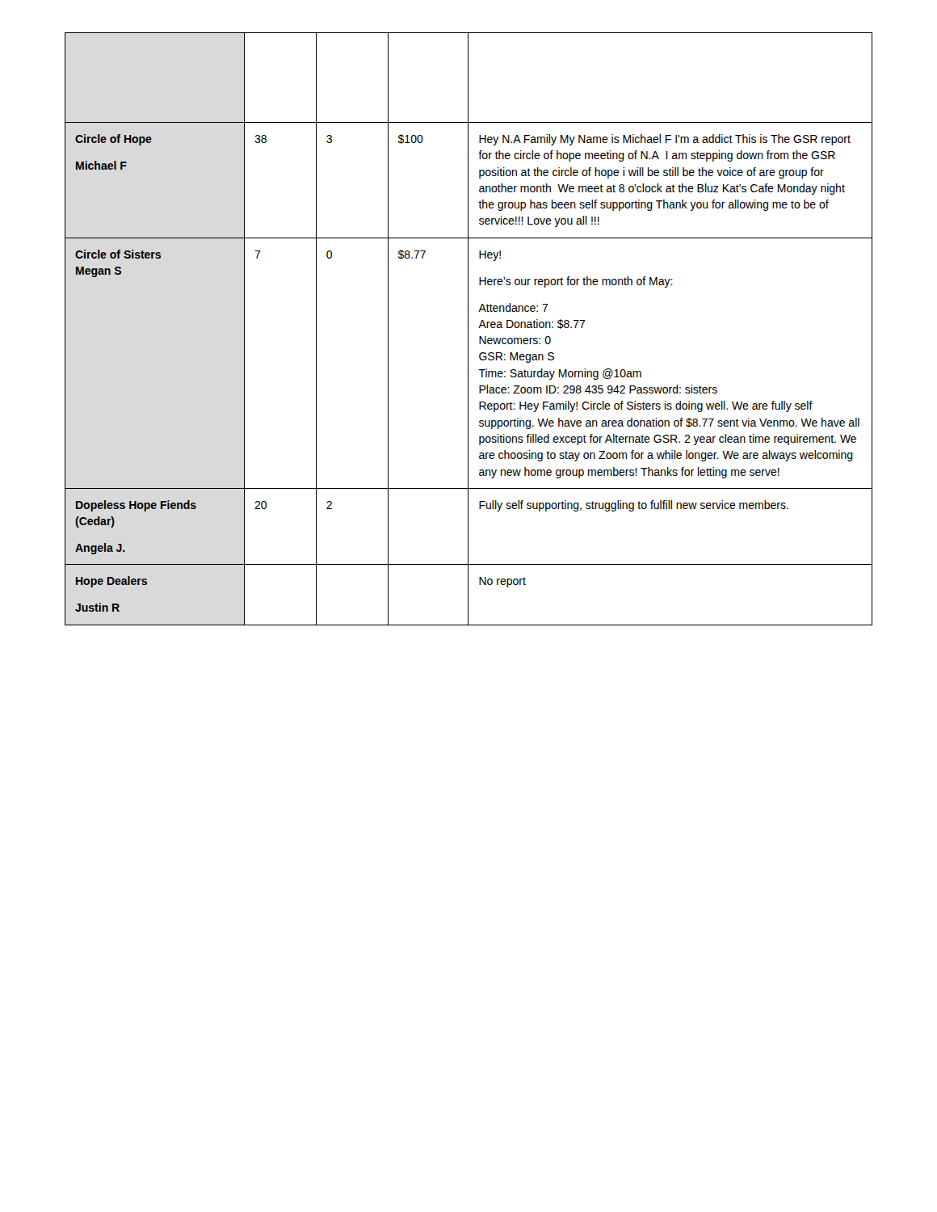| Circle of Hope Michael F | 38 | 3 | $100 | Hey N.A Family My Name is Michael F I'm a addict This is The GSR report for the circle of hope meeting of N.A I am stepping down from the GSR position at the circle of hope i will be still be the voice of are group for another month We meet at 8 o'clock at the Bluz Kat's Cafe Monday night the group has been self supporting Thank you for allowing me to be of service!!! Love you all !!! |
| Circle of Sisters Megan S | 7 | 0 | $8.77 | Hey! Here’s our report for the month of May: Attendance: 7 Area Donation: $8.77 Newcomers: 0 GSR: Megan S Time: Saturday Morning @10am Place: Zoom ID: 298 435 942 Password: sisters Report: Hey Family! Circle of Sisters is doing well. We are fully self supporting. We have an area donation of $8.77 sent via Venmo. We have all positions filled except for Alternate GSR. 2 year clean time requirement. We are choosing to stay on Zoom for a while longer. We are always welcoming any new home group members! Thanks for letting me serve! |
| Dopeless Hope Fiends (Cedar) Angela J. | 20 | 2 | | Fully self supporting, struggling to fulfill new service members. |
| Hope Dealers Justin R | | | | No report |